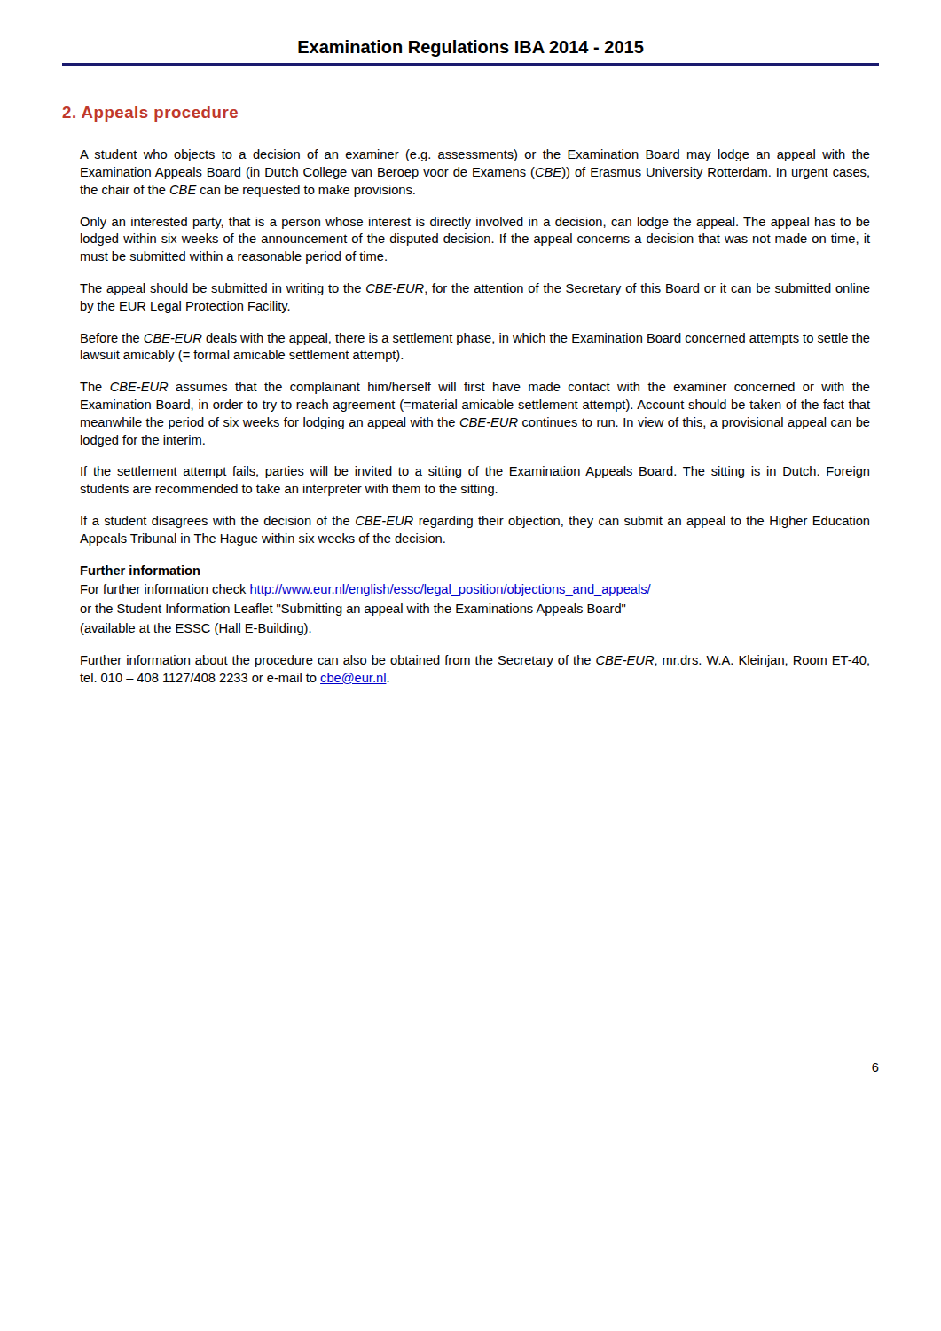Examination Regulations IBA 2014 - 2015
2. Appeals procedure
A student who objects to a decision of an examiner (e.g. assessments) or the Examination Board may lodge an appeal with the Examination Appeals Board (in Dutch College van Beroep voor de Examens (CBE)) of Erasmus University Rotterdam. In urgent cases, the chair of the CBE can be requested to make provisions.
Only an interested party, that is a person whose interest is directly involved in a decision, can lodge the appeal. The appeal has to be lodged within six weeks of the announcement of the disputed decision. If the appeal concerns a decision that was not made on time, it must be submitted within a reasonable period of time.
The appeal should be submitted in writing to the CBE-EUR, for the attention of the Secretary of this Board or it can be submitted online by the EUR Legal Protection Facility.
Before the CBE-EUR deals with the appeal, there is a settlement phase, in which the Examination Board concerned attempts to settle the lawsuit amicably (= formal amicable settlement attempt).
The CBE-EUR assumes that the complainant him/herself will first have made contact with the examiner concerned or with the Examination Board, in order to try to reach agreement (=material amicable settlement attempt). Account should be taken of the fact that meanwhile the period of six weeks for lodging an appeal with the CBE-EUR continues to run. In view of this, a provisional appeal can be lodged for the interim.
If the settlement attempt fails, parties will be invited to a sitting of the Examination Appeals Board. The sitting is in Dutch. Foreign students are recommended to take an interpreter with them to the sitting.
If a student disagrees with the decision of the CBE-EUR regarding their objection, they can submit an appeal to the Higher Education Appeals Tribunal in The Hague within six weeks of the decision.
Further information
For further information check http://www.eur.nl/english/essc/legal_position/objections_and_appeals/
or the Student Information Leaflet "Submitting an appeal with the Examinations Appeals Board"
(available at the ESSC (Hall E-Building).
Further information about the procedure can also be obtained from the Secretary of the CBE-EUR, mr.drs. W.A. Kleinjan, Room ET-40, tel. 010 – 408 1127/408 2233 or e-mail to cbe@eur.nl.
6